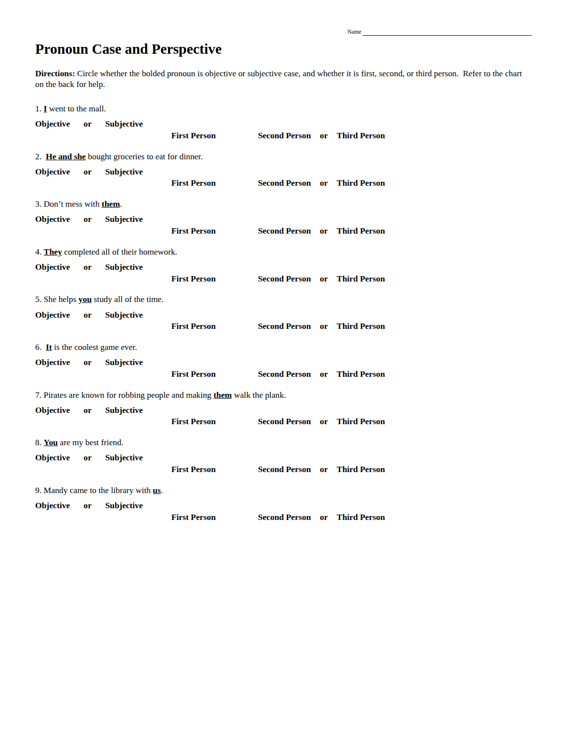Name
Pronoun Case and Perspective
Directions: Circle whether the bolded pronoun is objective or subjective case, and whether it is first, second, or third person. Refer to the chart on the back for help.
1. I went to the mall.
Objective or Subjective
First Person Second Person or Third Person
2. He and she bought groceries to eat for dinner.
Objective or Subjective
First Person Second Person or Third Person
3. Don’t mess with them.
Objective or Subjective
First Person Second Person or Third Person
4. They completed all of their homework.
Objective or Subjective
First Person Second Person or Third Person
5. She helps you study all of the time.
Objective or Subjective
First Person Second Person or Third Person
6. It is the coolest game ever.
Objective or Subjective
First Person Second Person or Third Person
7. Pirates are known for robbing people and making them walk the plank.
Objective or Subjective
First Person Second Person or Third Person
8. You are my best friend.
Objective or Subjective
First Person Second Person or Third Person
9. Mandy came to the library with us.
Objective or Subjective
First Person Second Person or Third Person